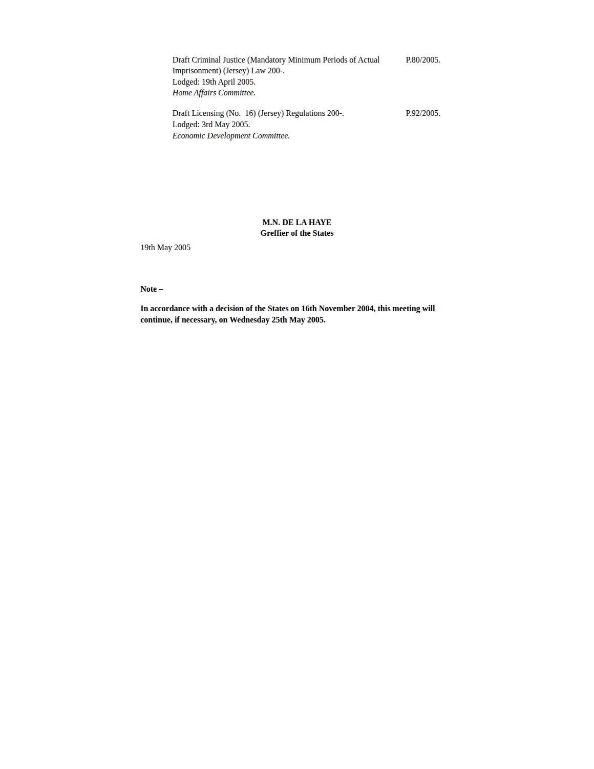Draft Criminal Justice (Mandatory Minimum Periods of Actual Imprisonment) (Jersey) Law 200-. Lodged: 19th April 2005. Home Affairs Committee.
P.80/2005.
Draft Licensing (No. 16) (Jersey) Regulations 200-. Lodged: 3rd May 2005. Economic Development Committee.
P.92/2005.
M.N. DE LA HAYE Greffier of the States
19th May 2005
Note –
In accordance with a decision of the States on 16th November 2004, this meeting will continue, if necessary, on Wednesday 25th May 2005.